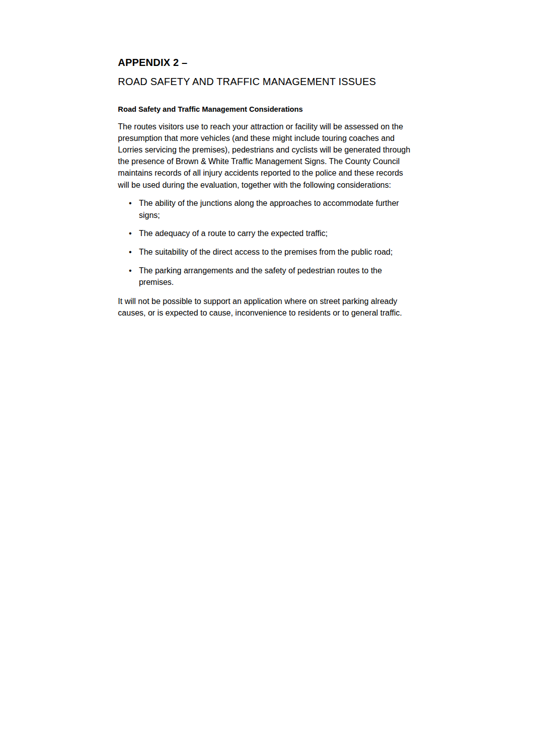APPENDIX 2 –
ROAD SAFETY AND TRAFFIC MANAGEMENT ISSUES
Road Safety and Traffic Management Considerations
The routes visitors use to reach your attraction or facility will be assessed on the presumption that more vehicles (and these might include touring coaches and Lorries servicing the premises), pedestrians and cyclists will be generated through the presence of Brown & White Traffic Management Signs. The County Council maintains records of all injury accidents reported to the police and these records will be used during the evaluation, together with the following considerations:
The ability of the junctions along the approaches to accommodate further signs;
The adequacy of a route to carry the expected traffic;
The suitability of the direct access to the premises from the public road;
The parking arrangements and the safety of pedestrian routes to the premises.
It will not be possible to support an application where on street parking already causes, or is expected to cause, inconvenience to residents or to general traffic.